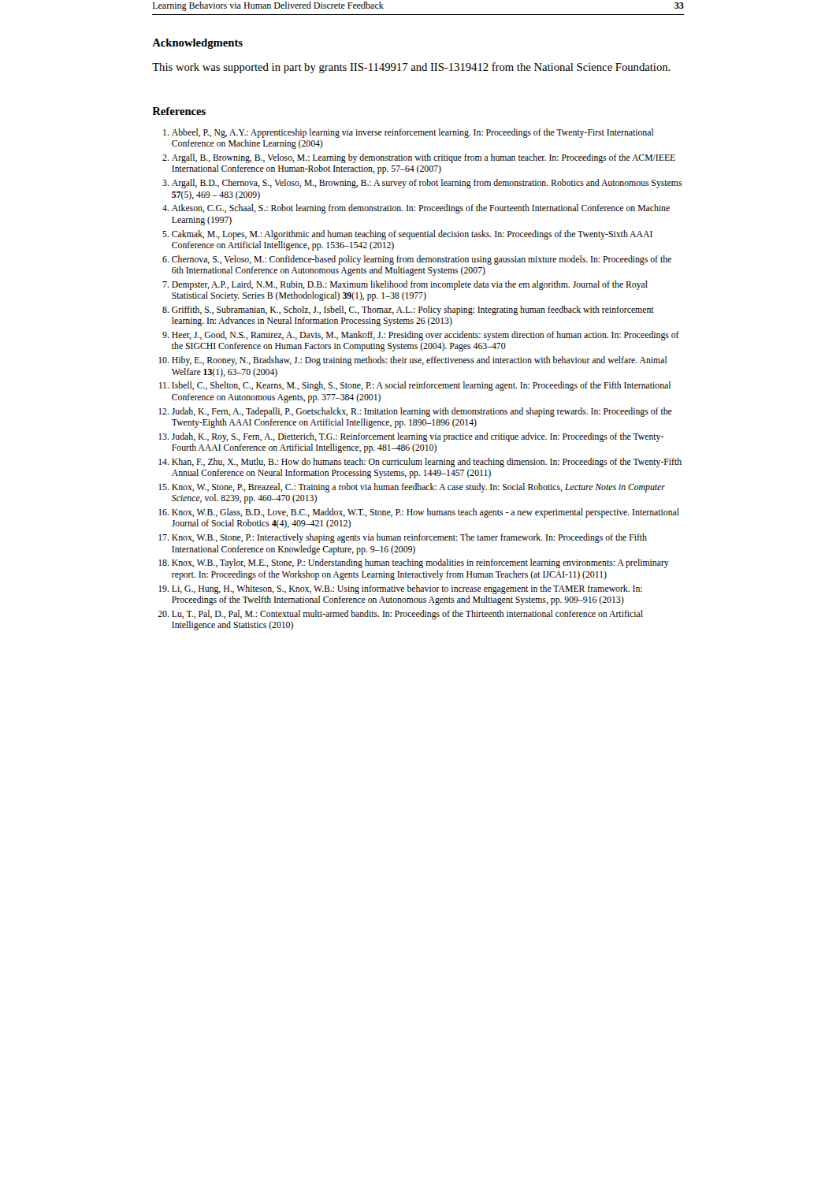Learning Behaviors via Human Delivered Discrete Feedback 33
Acknowledgments
This work was supported in part by grants IIS-1149917 and IIS-1319412 from the National Science Foundation.
References
Abbeel, P., Ng, A.Y.: Apprenticeship learning via inverse reinforcement learning. In: Proceedings of the Twenty-First International Conference on Machine Learning (2004)
Argall, B., Browning, B., Veloso, M.: Learning by demonstration with critique from a human teacher. In: Proceedings of the ACM/IEEE International Conference on Human-Robot Interaction, pp. 57–64 (2007)
Argall, B.D., Chernova, S., Veloso, M., Browning, B.: A survey of robot learning from demonstration. Robotics and Autonomous Systems 57(5), 469 – 483 (2009)
Atkeson, C.G., Schaal, S.: Robot learning from demonstration. In: Proceedings of the Fourteenth International Conference on Machine Learning (1997)
Cakmak, M., Lopes, M.: Algorithmic and human teaching of sequential decision tasks. In: Proceedings of the Twenty-Sixth AAAI Conference on Artificial Intelligence, pp. 1536–1542 (2012)
Chernova, S., Veloso, M.: Confidence-based policy learning from demonstration using gaussian mixture models. In: Proceedings of the 6th International Conference on Autonomous Agents and Multiagent Systems (2007)
Dempster, A.P., Laird, N.M., Rubin, D.B.: Maximum likelihood from incomplete data via the em algorithm. Journal of the Royal Statistical Society. Series B (Methodological) 39(1), pp. 1–38 (1977)
Griffith, S., Subramanian, K., Scholz, J., Isbell, C., Thomaz, A.L.: Policy shaping: Integrating human feedback with reinforcement learning. In: Advances in Neural Information Processing Systems 26 (2013)
Heer, J., Good, N.S., Ramirez, A., Davis, M., Mankoff, J.: Presiding over accidents: system direction of human action. In: Proceedings of the SIGCHI Conference on Human Factors in Computing Systems (2004). Pages 463–470
Hiby, E., Rooney, N., Bradshaw, J.: Dog training methods: their use, effectiveness and interaction with behaviour and welfare. Animal Welfare 13(1), 63–70 (2004)
Isbell, C., Shelton, C., Kearns, M., Singh, S., Stone, P.: A social reinforcement learning agent. In: Proceedings of the Fifth International Conference on Autonomous Agents, pp. 377–384 (2001)
Judah, K., Fern, A., Tadepalli, P., Goetschalckx, R.: Imitation learning with demonstrations and shaping rewards. In: Proceedings of the Twenty-Eighth AAAI Conference on Artificial Intelligence, pp. 1890–1896 (2014)
Judah, K., Roy, S., Fern, A., Dietterich, T.G.: Reinforcement learning via practice and critique advice. In: Proceedings of the Twenty-Fourth AAAI Conference on Artificial Intelligence, pp. 481–486 (2010)
Khan, F., Zhu, X., Mutlu, B.: How do humans teach: On curriculum learning and teaching dimension. In: Proceedings of the Twenty-Fifth Annual Conference on Neural Information Processing Systems, pp. 1449–1457 (2011)
Knox, W., Stone, P., Breazeal, C.: Training a robot via human feedback: A case study. In: Social Robotics, Lecture Notes in Computer Science, vol. 8239, pp. 460–470 (2013)
Knox, W.B., Glass, B.D., Love, B.C., Maddox, W.T., Stone, P.: How humans teach agents - a new experimental perspective. International Journal of Social Robotics 4(4), 409–421 (2012)
Knox, W.B., Stone, P.: Interactively shaping agents via human reinforcement: The tamer framework. In: Proceedings of the Fifth International Conference on Knowledge Capture, pp. 9–16 (2009)
Knox, W.B., Taylor, M.E., Stone, P.: Understanding human teaching modalities in reinforcement learning environments: A preliminary report. In: Proceedings of the Workshop on Agents Learning Interactively from Human Teachers (at IJCAI-11) (2011)
Li, G., Hung, H., Whiteson, S., Knox, W.B.: Using informative behavior to increase engagement in the TAMER framework. In: Proceedings of the Twelfth International Conference on Autonomous Agents and Multiagent Systems, pp. 909–916 (2013)
Lu, T., Pal, D., Pal, M.: Contextual multi-armed bandits. In: Proceedings of the Thirteenth international conference on Artificial Intelligence and Statistics (2010)